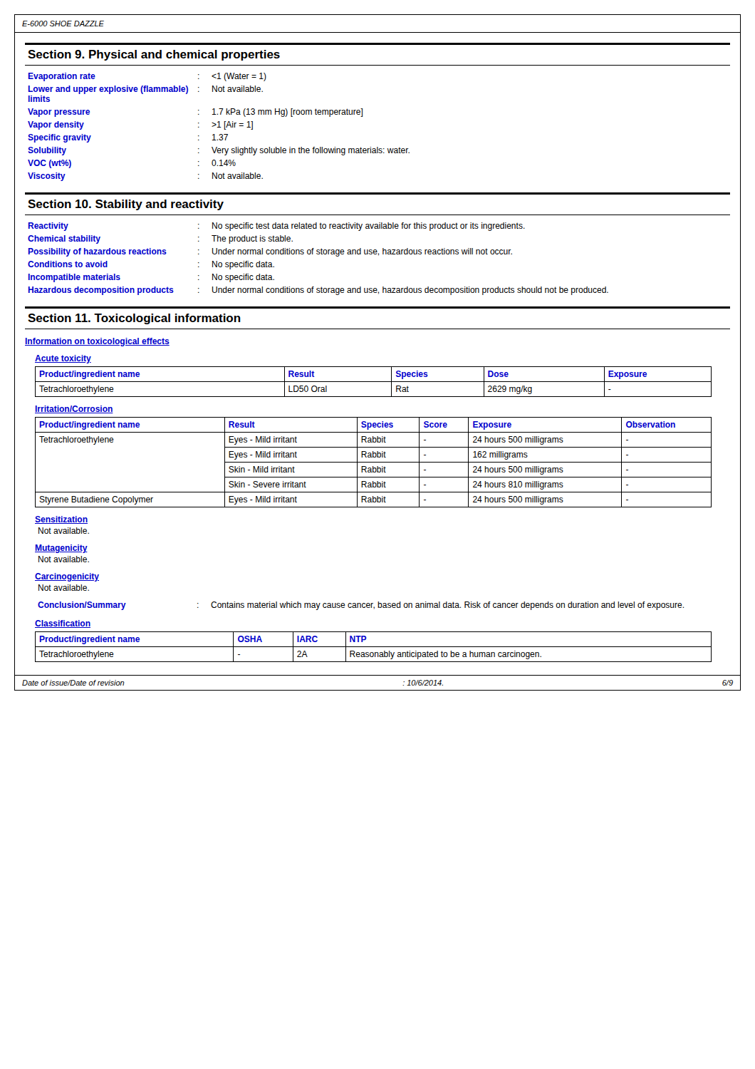E-6000 SHOE DAZZLE
Section 9. Physical and chemical properties
| Evaporation rate | : | <1 (Water = 1) |
| Lower and upper explosive (flammable) limits | : | Not available. |
| Vapor pressure | : | 1.7 kPa (13 mm Hg) [room temperature] |
| Vapor density | : | >1 [Air = 1] |
| Specific gravity | : | 1.37 |
| Solubility | : | Very slightly soluble in the following materials: water. |
| VOC (wt%) | : | 0.14% |
| Viscosity | : | Not available. |
Section 10. Stability and reactivity
| Reactivity | : | No specific test data related to reactivity available for this product or its ingredients. |
| Chemical stability | : | The product is stable. |
| Possibility of hazardous reactions | : | Under normal conditions of storage and use, hazardous reactions will not occur. |
| Conditions to avoid | : | No specific data. |
| Incompatible materials | : | No specific data. |
| Hazardous decomposition products | : | Under normal conditions of storage and use, hazardous decomposition products should not be produced. |
Section 11. Toxicological information
Information on toxicological effects
Acute toxicity
| Product/ingredient name | Result | Species | Dose | Exposure |
| --- | --- | --- | --- | --- |
| Tetrachloroethylene | LD50 Oral | Rat | 2629 mg/kg | - |
Irritation/Corrosion
| Product/ingredient name | Result | Species | Score | Exposure | Observation |
| --- | --- | --- | --- | --- | --- |
| Tetrachloroethylene | Eyes - Mild irritant | Rabbit | - | 24 hours 500 milligrams | - |
| Eyes - Mild irritant | Rabbit | - | 162 milligrams | - |
| Skin - Mild irritant | Rabbit | - | 24 hours 500 milligrams | - |
| Skin - Severe irritant | Rabbit | - | 24 hours 810 milligrams | - |
| Styrene Butadiene Copolymer | Eyes - Mild irritant | Rabbit | - | 24 hours 500 milligrams | - |
Sensitization
Not available.
Mutagenicity
Not available.
Carcinogenicity
Not available.
| Conclusion/Summary | : | Contains material which may cause cancer, based on animal data. Risk of cancer depends on duration and level of exposure. |
Classification
| Product/ingredient name | OSHA | IARC | NTP |
| --- | --- | --- | --- |
| Tetrachloroethylene | - | 2A | Reasonably anticipated to be a human carcinogen. |
Date of issue/Date of revision : 10/6/2014. 6/9